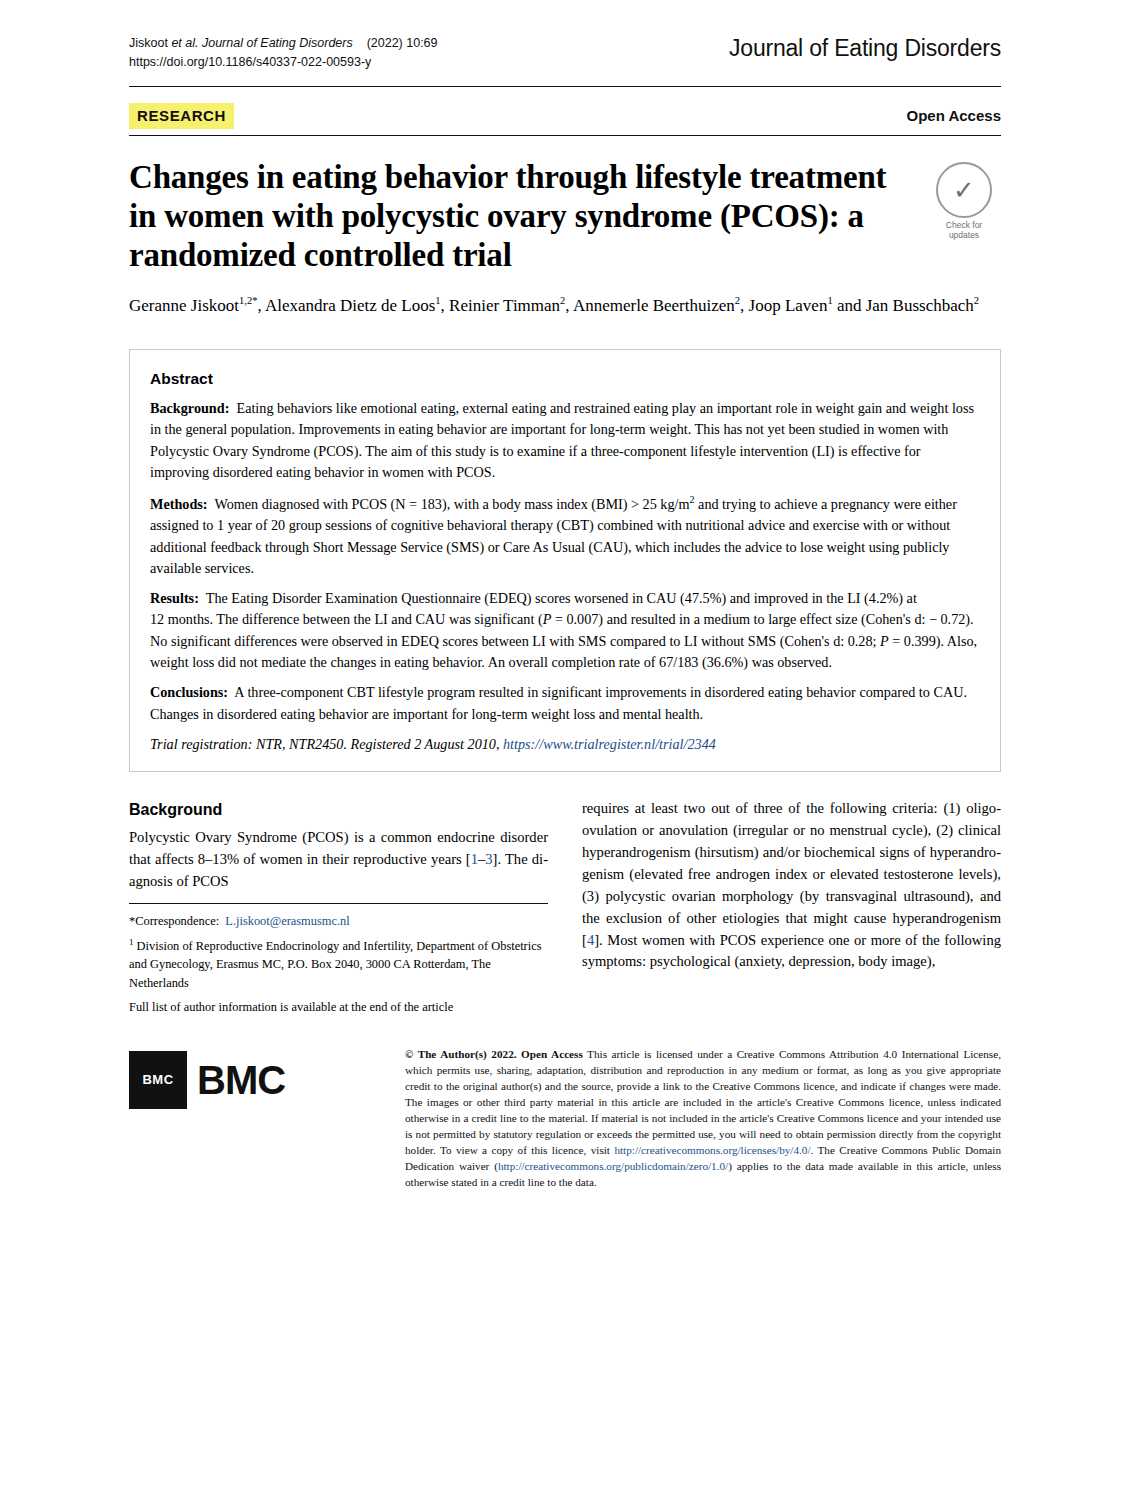Jiskoot et al. Journal of Eating Disorders (2022) 10:69
https://doi.org/10.1186/s40337-022-00593-y
Journal of Eating Disorders
RESEARCH
Open Access
Changes in eating behavior through lifestyle treatment in women with polycystic ovary syndrome (PCOS): a randomized controlled trial
✓
Check for
updates
Geranne Jiskoot1,2*, Alexandra Dietz de Loos1, Reinier Timman2, Annemerle Beerthuizen2, Joop Laven1 and Jan Busschbach2
Abstract
Background: Eating behaviors like emotional eating, external eating and restrained eating play an important role in weight gain and weight loss in the general population. Improvements in eating behavior are important for long-term weight. This has not yet been studied in women with Polycystic Ovary Syndrome (PCOS). The aim of this study is to examine if a three-component lifestyle intervention (LI) is effective for improving disordered eating behavior in women with PCOS.
Methods: Women diagnosed with PCOS (N = 183), with a body mass index (BMI) > 25 kg/m2 and trying to achieve a pregnancy were either assigned to 1 year of 20 group sessions of cognitive behavioral therapy (CBT) combined with nutritional advice and exercise with or without additional feedback through Short Message Service (SMS) or Care As Usual (CAU), which includes the advice to lose weight using publicly available services.
Results: The Eating Disorder Examination Questionnaire (EDEQ) scores worsened in CAU (47.5%) and improved in the LI (4.2%) at 12 months. The difference between the LI and CAU was significant (P = 0.007) and resulted in a medium to large effect size (Cohen's d: − 0.72). No significant differences were observed in EDEQ scores between LI with SMS compared to LI without SMS (Cohen's d: 0.28; P = 0.399). Also, weight loss did not mediate the changes in eating behavior. An overall completion rate of 67/183 (36.6%) was observed.
Conclusions: A three-component CBT lifestyle program resulted in significant improvements in disordered eating behavior compared to CAU. Changes in disordered eating behavior are important for long-term weight loss and mental health.
Trial registration: NTR, NTR2450. Registered 2 August 2010, https://www.trialregister.nl/trial/2344
Background
Polycystic Ovary Syndrome (PCOS) is a common endocrine disorder that affects 8–13% of women in their reproductive years [1–3]. The diagnosis of PCOS
*Correspondence: L.jiskoot@erasmusmc.nl
1 Division of Reproductive Endocrinology and Infertility, Department of Obstetrics and Gynecology, Erasmus MC, P.O. Box 2040, 3000 CA Rotterdam, The Netherlands
Full list of author information is available at the end of the article
requires at least two out of three of the following criteria: (1) oligo-ovulation or anovulation (irregular or no menstrual cycle), (2) clinical hyperandrogenism (hirsutism) and/or biochemical signs of hyperandrogenism (elevated free androgen index or elevated testosterone levels), (3) polycystic ovarian morphology (by transvaginal ultrasound), and the exclusion of other etiologies that might cause hyperandrogenism [4]. Most women with PCOS experience one or more of the following symptoms: psychological (anxiety, depression, body image),
BMC
BMC
© The Author(s) 2022. Open Access This article is licensed under a Creative Commons Attribution 4.0 International License, which permits use, sharing, adaptation, distribution and reproduction in any medium or format, as long as you give appropriate credit to the original author(s) and the source, provide a link to the Creative Commons licence, and indicate if changes were made. The images or other third party material in this article are included in the article's Creative Commons licence, unless indicated otherwise in a credit line to the material. If material is not included in the article's Creative Commons licence and your intended use is not permitted by statutory regulation or exceeds the permitted use, you will need to obtain permission directly from the copyright holder. To view a copy of this licence, visit http://creativecommons.org/licenses/by/4.0/. The Creative Commons Public Domain Dedication waiver (http://creativecommons.org/publicdomain/zero/1.0/) applies to the data made available in this article, unless otherwise stated in a credit line to the data.